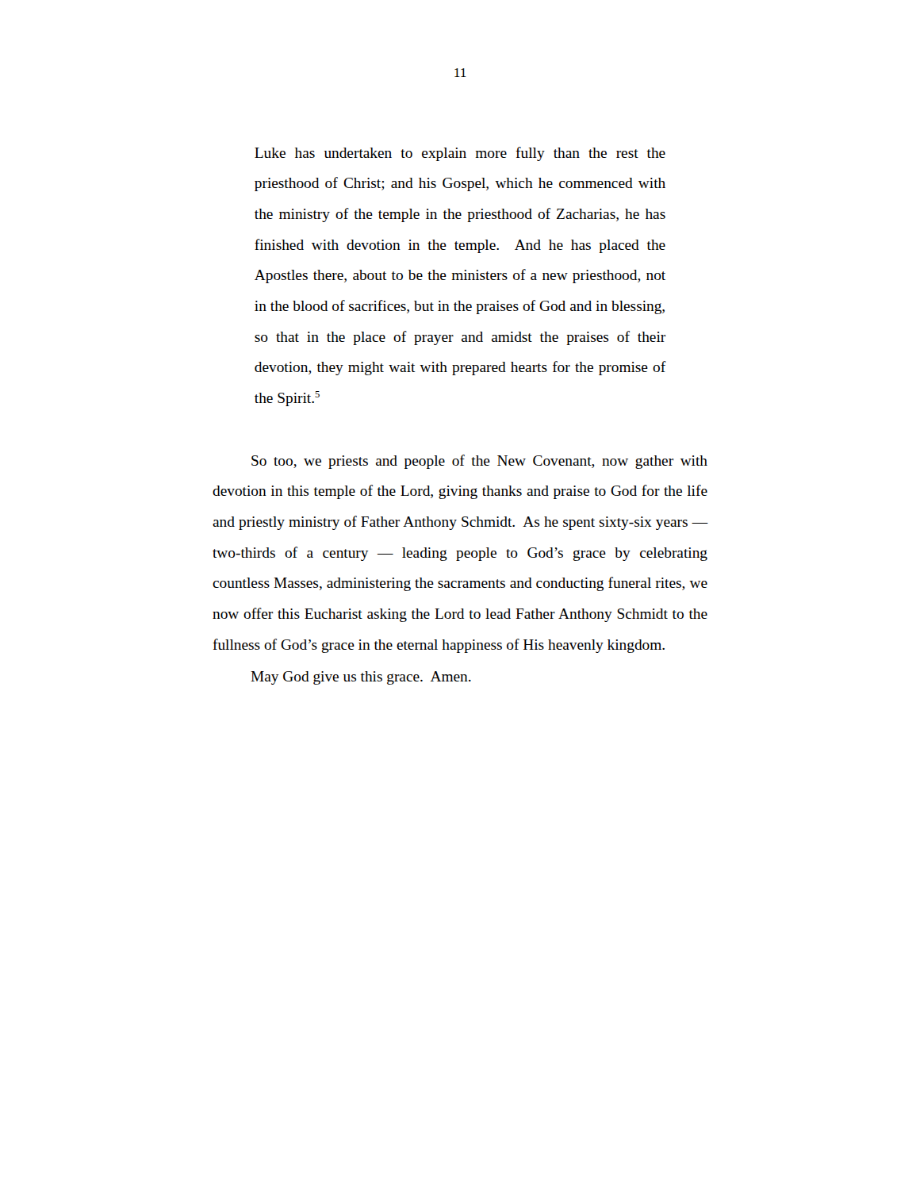11
Luke has undertaken to explain more fully than the rest the priesthood of Christ; and his Gospel, which he commenced with the ministry of the temple in the priesthood of Zacharias, he has finished with devotion in the temple. And he has placed the Apostles there, about to be the ministers of a new priesthood, not in the blood of sacrifices, but in the praises of God and in blessing, so that in the place of prayer and amidst the praises of their devotion, they might wait with prepared hearts for the promise of the Spirit.5
So too, we priests and people of the New Covenant, now gather with devotion in this temple of the Lord, giving thanks and praise to God for the life and priestly ministry of Father Anthony Schmidt. As he spent sixty-six years — two-thirds of a century — leading people to God’s grace by celebrating countless Masses, administering the sacraments and conducting funeral rites, we now offer this Eucharist asking the Lord to lead Father Anthony Schmidt to the fullness of God’s grace in the eternal happiness of His heavenly kingdom.
May God give us this grace. Amen.